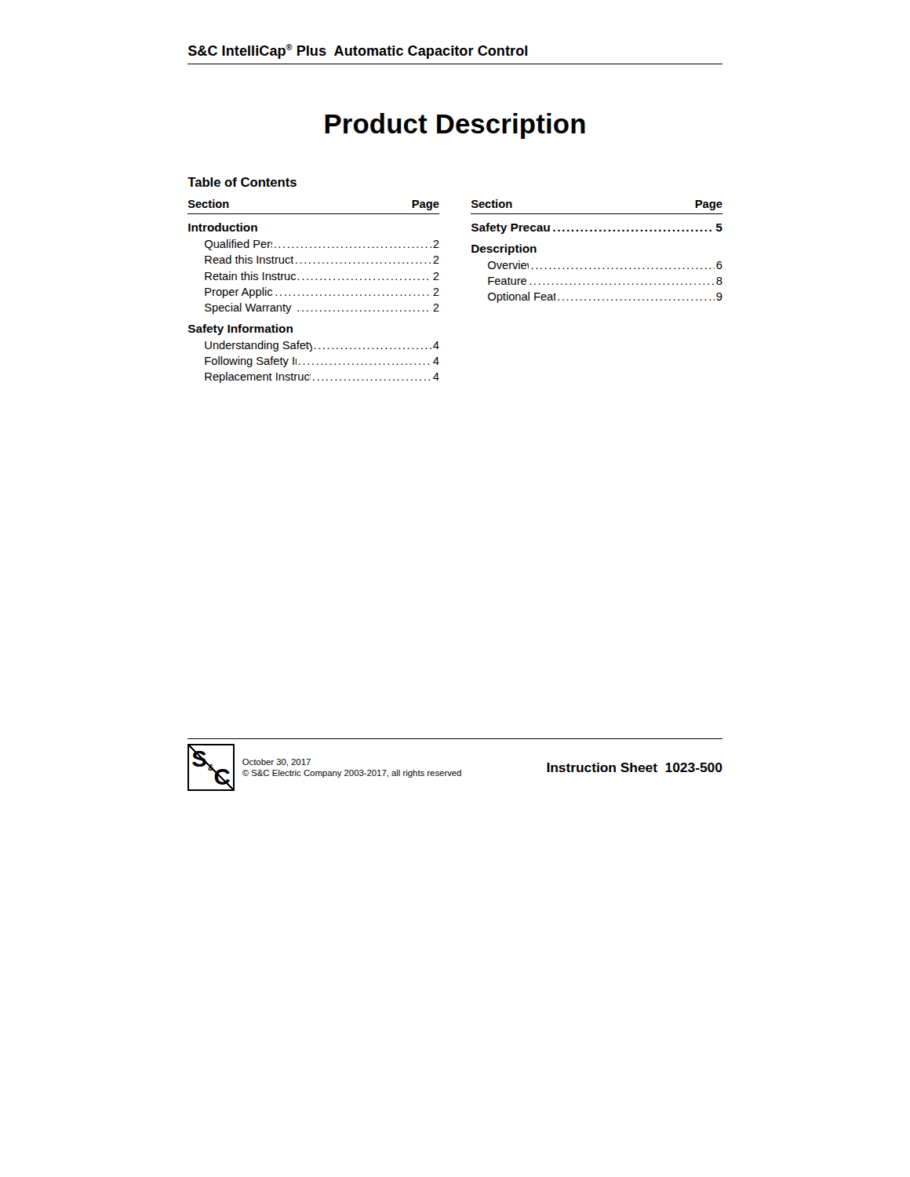S&C IntelliCap® Plus Automatic Capacitor Control
Product Description
Table of Contents
Section Page
Introduction
Qualified Persons............................................... 2
Read this Instruction Sheet............................................... 2
Retain this Instruction Sheet............................................... 2
Proper Application............................................... 2
Special Warranty Provisions............................................... 2
Safety Information
Understanding Safety-Alert Messages............................................... 4
Following Safety Instructions............................................... 4
Replacement Instructions and Labels............................................... 4
Section Page
Safety Precautions............................................... 5
Description
Overview............................................... 6
Features............................................... 8
Optional Features............................................... 9
S & C
October 30, 2017
© S&C Electric Company 2003-2017, all rights reserved
Instruction Sheet 1023-500